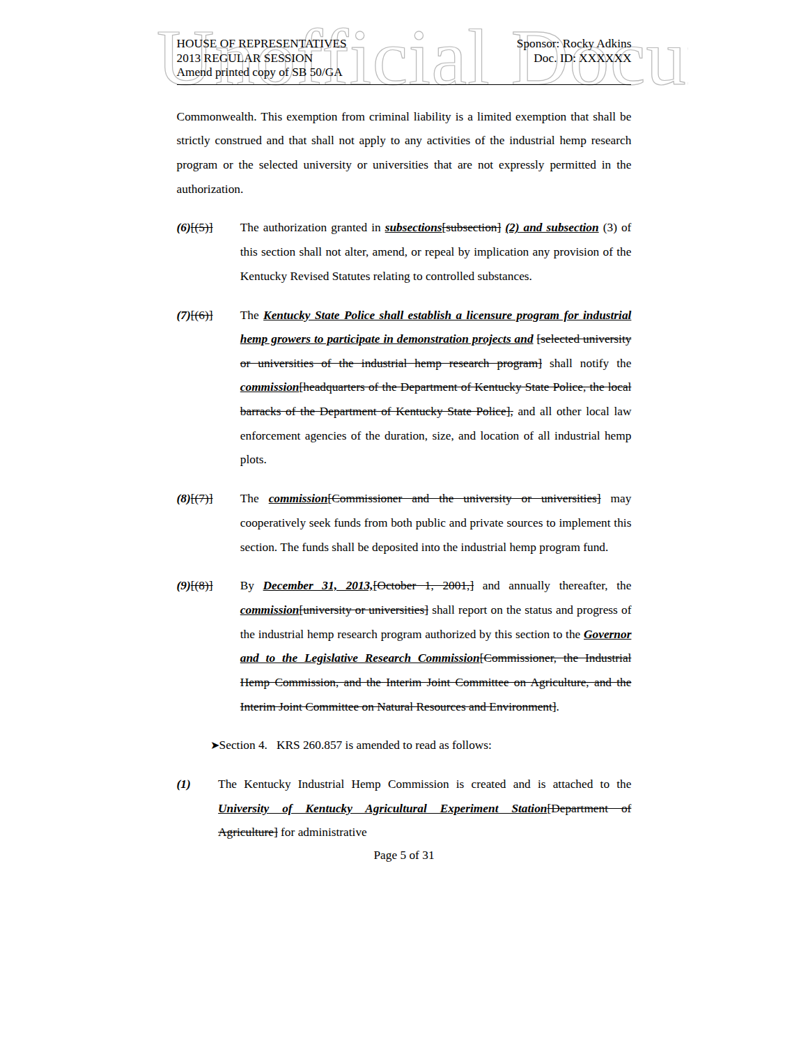Unofficial Document
HOUSE OF REPRESENTATIVES
Sponsor: Rocky Adkins
2013 REGULAR SESSION
Doc. ID: XXXXXX
Amend printed copy of SB 50/GA
Commonwealth. This exemption from criminal liability is a limited exemption that shall be strictly construed and that shall not apply to any activities of the industrial hemp research program or the selected university or universities that are not expressly permitted in the authorization.
(6)[(5)]
The authorization granted in subsections[subsection] (2) and subsection (3) of this section shall not alter, amend, or repeal by implication any provision of the Kentucky Revised Statutes relating to controlled substances.
(7)[(6)]
The Kentucky State Police shall establish a licensure program for industrial hemp growers to participate in demonstration projects and [selected university or universities of the industrial hemp research program] shall notify the commission[headquarters of the Department of Kentucky State Police, the local barracks of the Department of Kentucky State Police], and all other local law enforcement agencies of the duration, size, and location of all industrial hemp plots.
(8)[(7)]
The commission[Commissioner and the university or universities] may cooperatively seek funds from both public and private sources to implement this section. The funds shall be deposited into the industrial hemp program fund.
(9)[(8)]
By December 31, 2013,[October 1, 2001,] and annually thereafter, the commission[university or universities] shall report on the status and progress of the industrial hemp research program authorized by this section to the Governor and to the Legislative Research Commission[Commissioner, the Industrial Hemp Commission, and the Interim Joint Committee on Agriculture, and the Interim Joint Committee on Natural Resources and Environment].
➤Section 4. KRS 260.857 is amended to read as follows:
(1)
The Kentucky Industrial Hemp Commission is created and is attached to the University of Kentucky Agricultural Experiment Station[Department of Agriculture] for administrative
Page 5 of 31